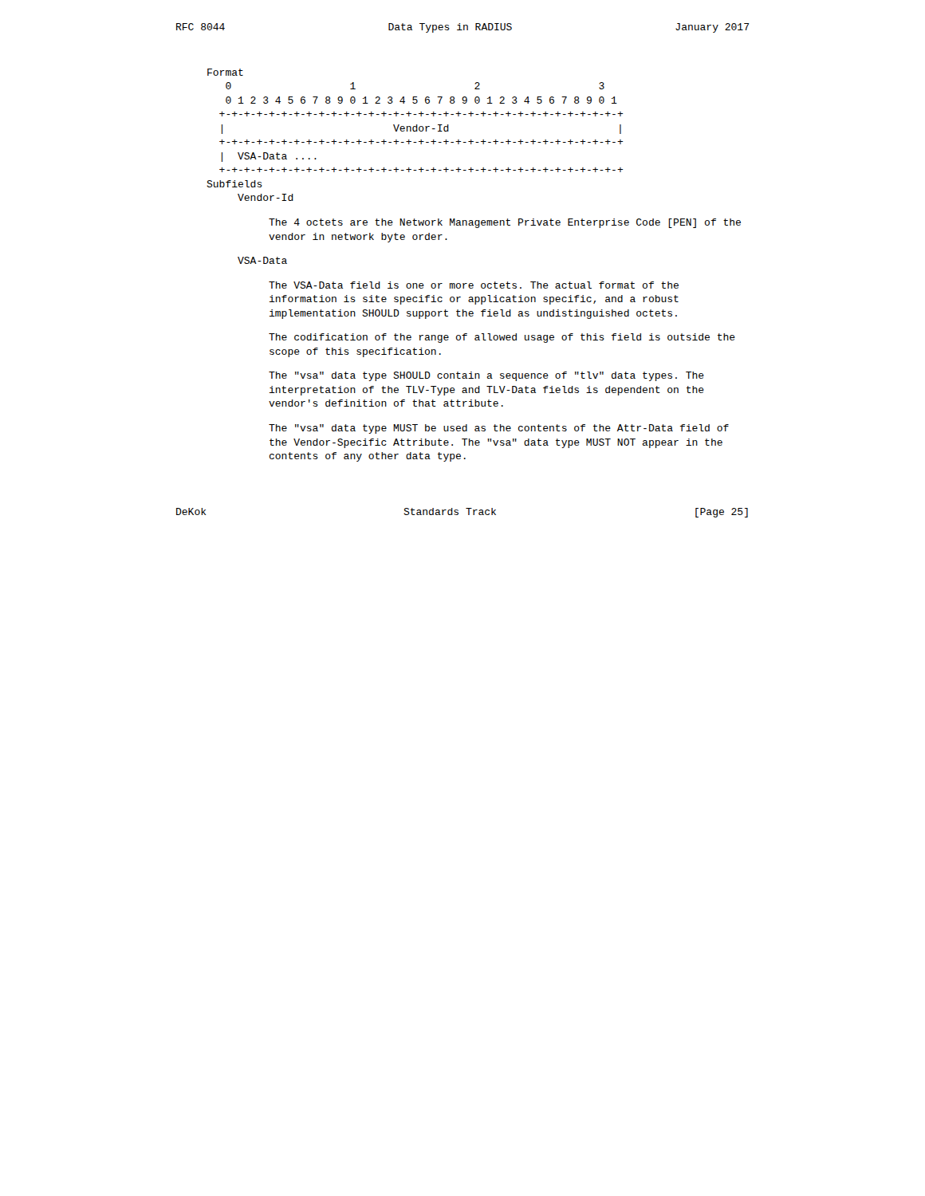RFC 8044 Data Types in RADIUS January 2017
Format
   0                   1                   2                   3
   0 1 2 3 4 5 6 7 8 9 0 1 2 3 4 5 6 7 8 9 0 1 2 3 4 5 6 7 8 9 0 1
  +-+-+-+-+-+-+-+-+-+-+-+-+-+-+-+-+-+-+-+-+-+-+-+-+-+-+-+-+-+-+-+-+
  |                           Vendor-Id                           |
  +-+-+-+-+-+-+-+-+-+-+-+-+-+-+-+-+-+-+-+-+-+-+-+-+-+-+-+-+-+-+-+-+
  |  VSA-Data ....
  +-+-+-+-+-+-+-+-+-+-+-+-+-+-+-+-+-+-+-+-+-+-+-+-+-+-+-+-+-+-+-+-+
Subfields
Vendor-Id
The 4 octets are the Network Management Private Enterprise Code [PEN] of the vendor in network byte order.
VSA-Data
The VSA-Data field is one or more octets. The actual format of the information is site specific or application specific, and a robust implementation SHOULD support the field as undistinguished octets.
The codification of the range of allowed usage of this field is outside the scope of this specification.
The "vsa" data type SHOULD contain a sequence of "tlv" data types. The interpretation of the TLV-Type and TLV-Data fields is dependent on the vendor's definition of that attribute.
The "vsa" data type MUST be used as the contents of the Attr-Data field of the Vendor-Specific Attribute. The "vsa" data type MUST NOT appear in the contents of any other data type.
DeKok Standards Track [Page 25]